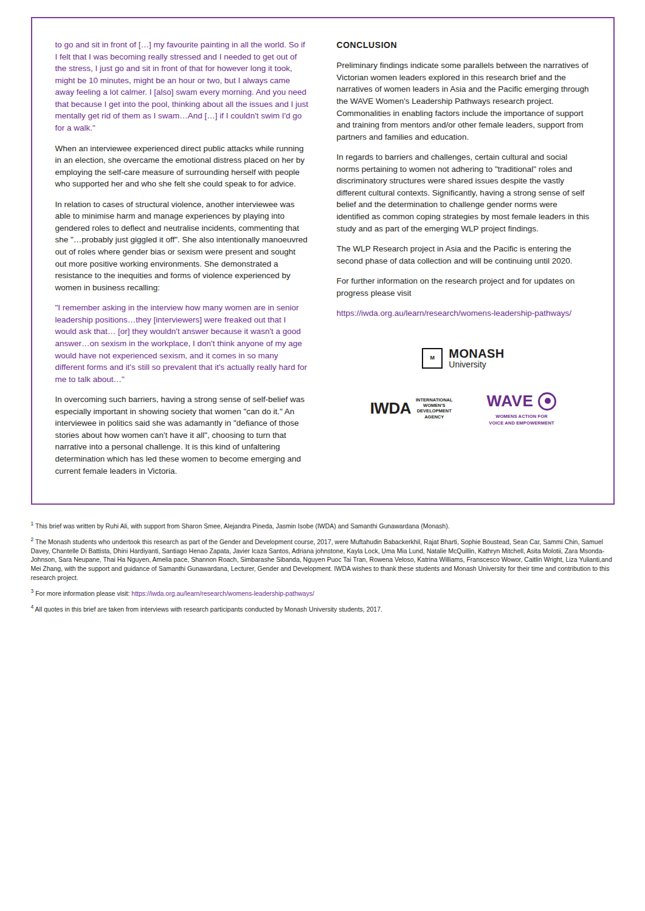to go and sit in front of […] my favourite painting in all the world. So if I felt that I was becoming really stressed and I needed to get out of the stress, I just go and sit in front of that for however long it took, might be 10 minutes, might be an hour or two, but I always came away feeling a lot calmer. I [also] swam every morning. And you need that because I get into the pool, thinking about all the issues and I just mentally get rid of them as I swam…And […] if I couldn't swim I'd go for a walk."
When an interviewee experienced direct public attacks while running in an election, she overcame the emotional distress placed on her by employing the self-care measure of surrounding herself with people who supported her and who she felt she could speak to for advice.
In relation to cases of structural violence, another interviewee was able to minimise harm and manage experiences by playing into gendered roles to deflect and neutralise incidents, commenting that she "…probably just giggled it off". She also intentionally manoeuvred out of roles where gender bias or sexism were present and sought out more positive working environments. She demonstrated a resistance to the inequities and forms of violence experienced by women in business recalling:
"I remember asking in the interview how many women are in senior leadership positions…they [interviewers] were freaked out that I would ask that… [or] they wouldn't answer because it wasn't a good answer…on sexism in the workplace, I don't think anyone of my age would have not experienced sexism, and it comes in so many different forms and it's still so prevalent that it's actually really hard for me to talk about…"
In overcoming such barriers, having a strong sense of self-belief was especially important in showing society that women "can do it." An interviewee in politics said she was adamantly in "defiance of those stories about how women can't have it all", choosing to turn that narrative into a personal challenge. It is this kind of unfaltering determination which has led these women to become emerging and current female leaders in Victoria.
Conclusion
Preliminary findings indicate some parallels between the narratives of Victorian women leaders explored in this research brief and the narratives of women leaders in Asia and the Pacific emerging through the WAVE Women's Leadership Pathways research project. Commonalities in enabling factors include the importance of support and training from mentors and/or other female leaders, support from partners and families and education.
In regards to barriers and challenges, certain cultural and social norms pertaining to women not adhering to "traditional" roles and discriminatory structures were shared issues despite the vastly different cultural contexts. Significantly, having a strong sense of self belief and the determination to challenge gender norms were identified as common coping strategies by most female leaders in this study and as part of the emerging WLP project findings.
The WLP Research project in Asia and the Pacific is entering the second phase of data collection and will be continuing until 2020.
For further information on the research project and for updates on progress please visit
https://iwda.org.au/learn/research/womens-leadership-pathways/
M
MONASH
University
IWDA
International
Women's
Development
Agency
WAVE
Womens Action for
Voice and Empowerment
1 This brief was written by Ruhi Ali, with support from Sharon Smee, Alejandra Pineda, Jasmin Isobe (IWDA) and Samanthi Gunawardana (Monash).
2 The Monash students who undertook this research as part of the Gender and Development course, 2017, were Muftahudin Babackerkhil, Rajat Bharti, Sophie Boustead, Sean Car, Sammi Chin, Samuel Davey, Chantelle Di Battista, Dhini Hardiyanti, Santiago Henao Zapata, Javier Icaza Santos, Adriana johnstone, Kayla Lock, Uma Mia Lund, Natalie McQuillin, Kathryn Mitchell, Asita Molotii, Zara Msonda-Johnson, Sara Neupane, Thai Ha Nguyen, Amelia pace, Shannon Roach, Simbarashe Sibanda, Nguyen Puoc Tai Tran, Rowena Veloso, Katrina Williams, Franscesco Wowor, Caitlin Wright, Liza Yulianti,and Mei Zhang, with the support and guidance of Samanthi Gunawardana, Lecturer, Gender and Development. IWDA wishes to thank these students and Monash University for their time and contribution to this research project.
3 For more information please visit: https://iwda.org.au/learn/research/womens-leadership-pathways/
4 All quotes in this brief are taken from interviews with research participants conducted by Monash University students, 2017.